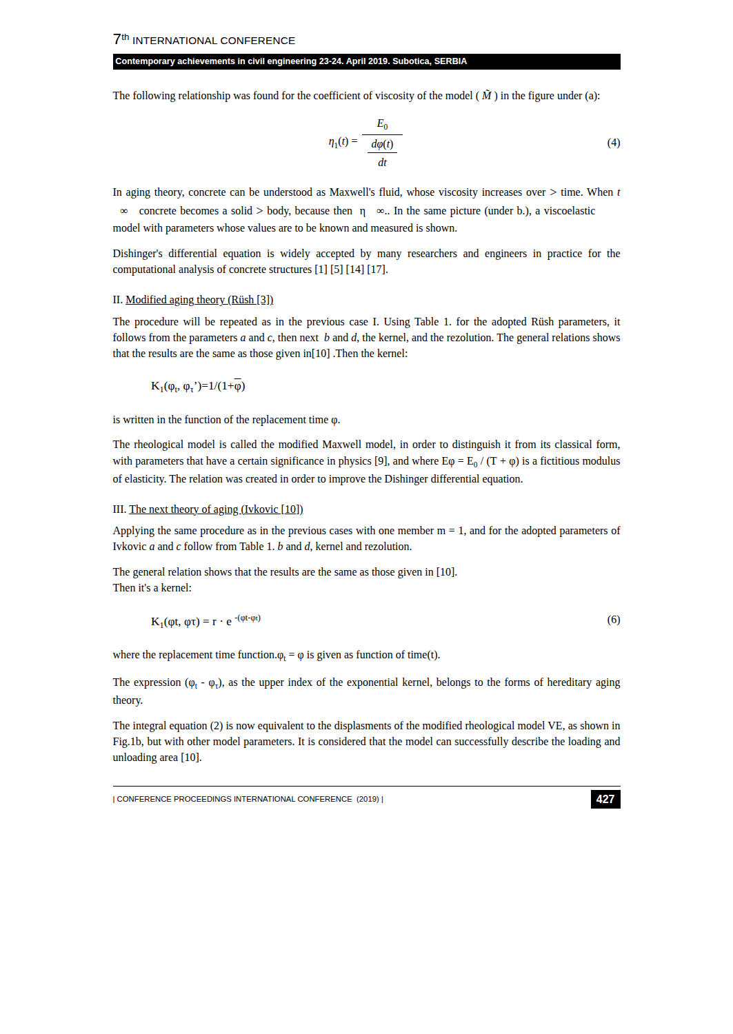7 th INTERNATIONAL CONFERENCE
Contemporary achievements in civil engineering 23-24. April 2019. Subotica, SERBIA
The following relationship was found for the coefficient of viscosity of the model ( M̃ ) in the figure under (a):
η 1(t) = E 0 dφ(t) dt (4)
In aging theory, concrete can be understood as Maxwell's fluid, whose viscosity increases over > time. When t ∞ concrete becomes a solid > body, because then η ∞.. In the same picture (under b.), a viscoelastic model with parameters whose values are to be known and measured is shown.
Dishinger's differential equation is widely accepted by many researchers and engineers in practice for the computational analysis of concrete structures [1] [5] [14] [17].
II. Modified aging theory (Rüsh [3])
The procedure will be repeated as in the previous case I. Using Table 1. for the adopted Rüsh parameters, it follows from the parameters a and c, then next b and d, the kernel, and the rezolution. The general relations shows that the results are the same as those given in[10] .Then the kernel:
K1(φt, φτ’)=1/(1+φ)
is written in the function of the replacement time φ.
The rheological model is called the modified Maxwell model, in order to distinguish it from its classical form, with parameters that have a certain significance in physics [9], and where Eφ = E0 / (Т + φ) is a fictitious modulus of elasticity. The relation was created in order to improve the Dishinger differential equation.
III. The next theory of aging (Ivkovic [10])
Applying the same procedure as in the previous cases with one member m = 1, and for the adopted parameters of Ivkovic a and c follow from Table 1. b and d, kernel and rezolution.
The general relation shows that the results are the same as those given in [10].
Then it's a kernel:
(6) K1(φt, φτ) = r · e -(φt-φt)
where the replacement time function.φt = φ is given as function of time(t).
The expression (φt - φτ), as the upper index of the exponential kernel, belongs to the forms of hereditary aging theory.
The integral equation (2) is now equivalent to the displasments of the modified rheological model VE, as shown in Fig.1b, but with other model parameters. It is considered that the model can successfully describe the loading and unloading area [10].
| CONFERENCE PROCEEDINGS INTERNATIONAL CONFERENCE (2019) | 427